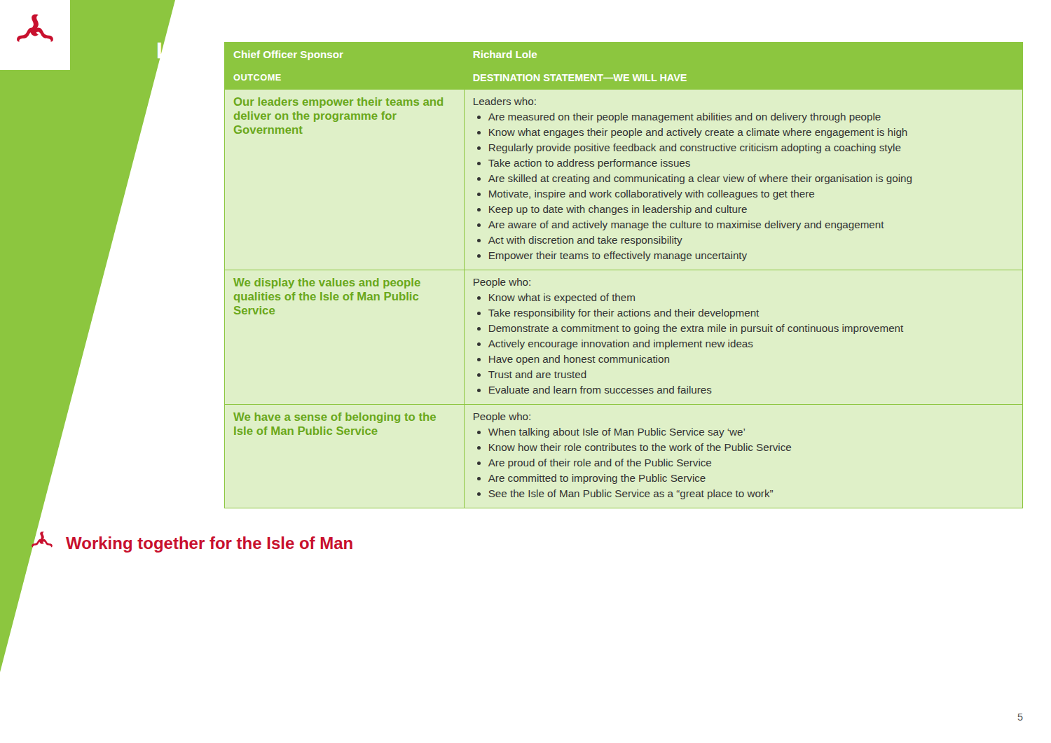RETAIN AND ENGAGE
| Chief Officer Sponsor | Richard Lole |
| --- | --- |
| OUTCOME | DESTINATION STATEMENT—WE WILL HAVE |
| Our leaders empower their teams and deliver on the programme for Government | Leaders who: Are measured on their people management abilities and on delivery through people Know what engages their people and actively create a climate where engagement is high Regularly provide positive feedback and constructive criticism adopting a coaching style Take action to address performance issues Are skilled at creating and communicating a clear view of where their organisation is going Motivate, inspire and work collaboratively with colleagues to get there Keep up to date with changes in leadership and culture Are aware of and actively manage the culture to maximise delivery and engagement Act with discretion and take responsibility Empower their teams to effectively manage uncertainty |
| We display the values and people qualities of the Isle of Man Public Service | People who: Know what is expected of them Take responsibility for their actions and their development Demonstrate a commitment to going the extra mile in pursuit of continuous improvement Actively encourage innovation and implement new ideas Have open and honest communication Trust and are trusted Evaluate and learn from successes and failures |
| We have a sense of belonging to the Isle of Man Public Service | People who: When talking about Isle of Man Public Service say ‘we’ Know how their role contributes to the work of the Public Service Are proud of their role and of the Public Service Are committed to improving the Public Service See the Isle of Man Public Service as a “great place to work” |
Working together for the Isle of Man
5